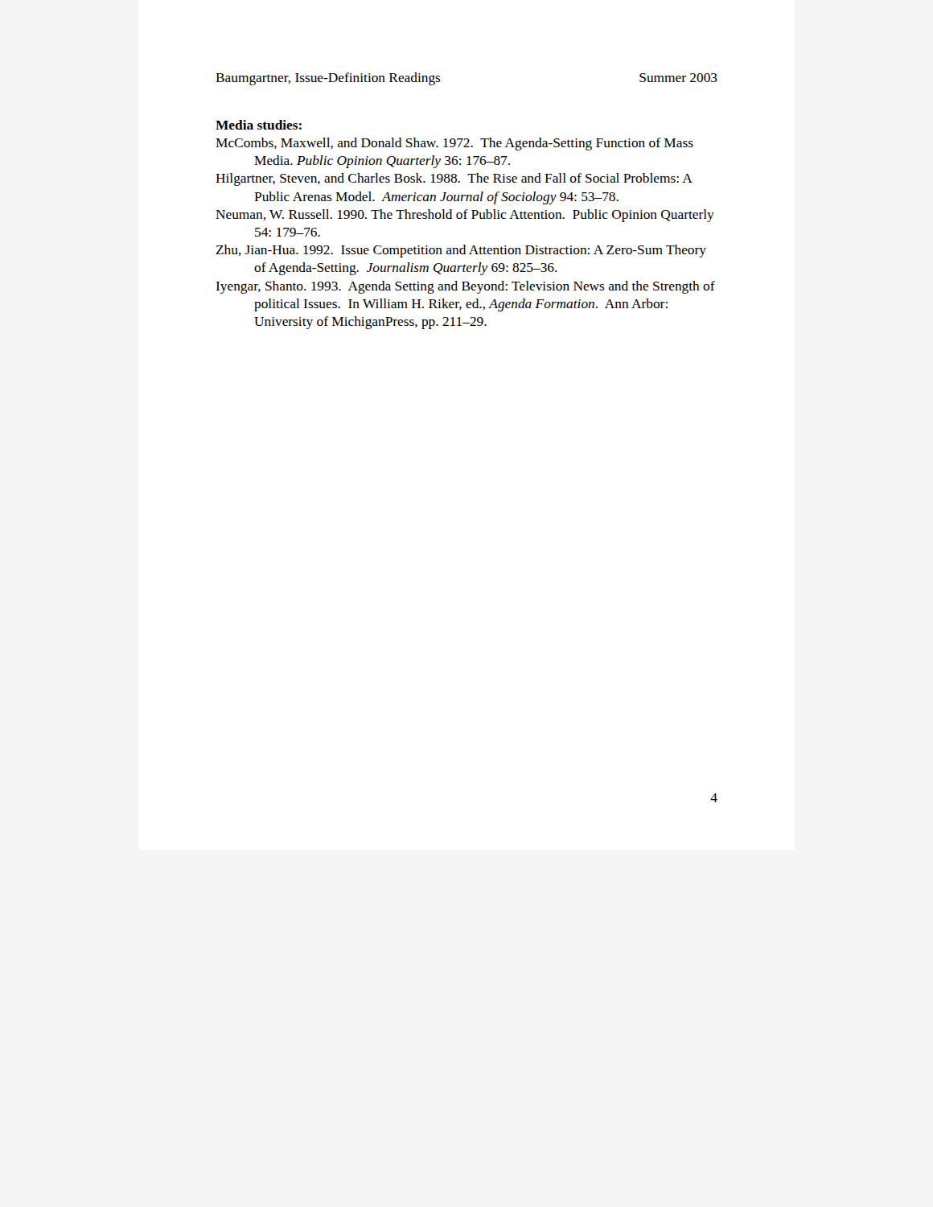Baumgartner, Issue-Definition Readings
Summer 2003
Media studies:
McCombs, Maxwell, and Donald Shaw. 1972. The Agenda-Setting Function of Mass Media. Public Opinion Quarterly 36: 176–87.
Hilgartner, Steven, and Charles Bosk. 1988. The Rise and Fall of Social Problems: A Public Arenas Model. American Journal of Sociology 94: 53–78.
Neuman, W. Russell. 1990. The Threshold of Public Attention. Public Opinion Quarterly 54: 179–76.
Zhu, Jian-Hua. 1992. Issue Competition and Attention Distraction: A Zero-Sum Theory of Agenda-Setting. Journalism Quarterly 69: 825–36.
Iyengar, Shanto. 1993. Agenda Setting and Beyond: Television News and the Strength of political Issues. In William H. Riker, ed., Agenda Formation. Ann Arbor: University of MichiganPress, pp. 211–29.
4